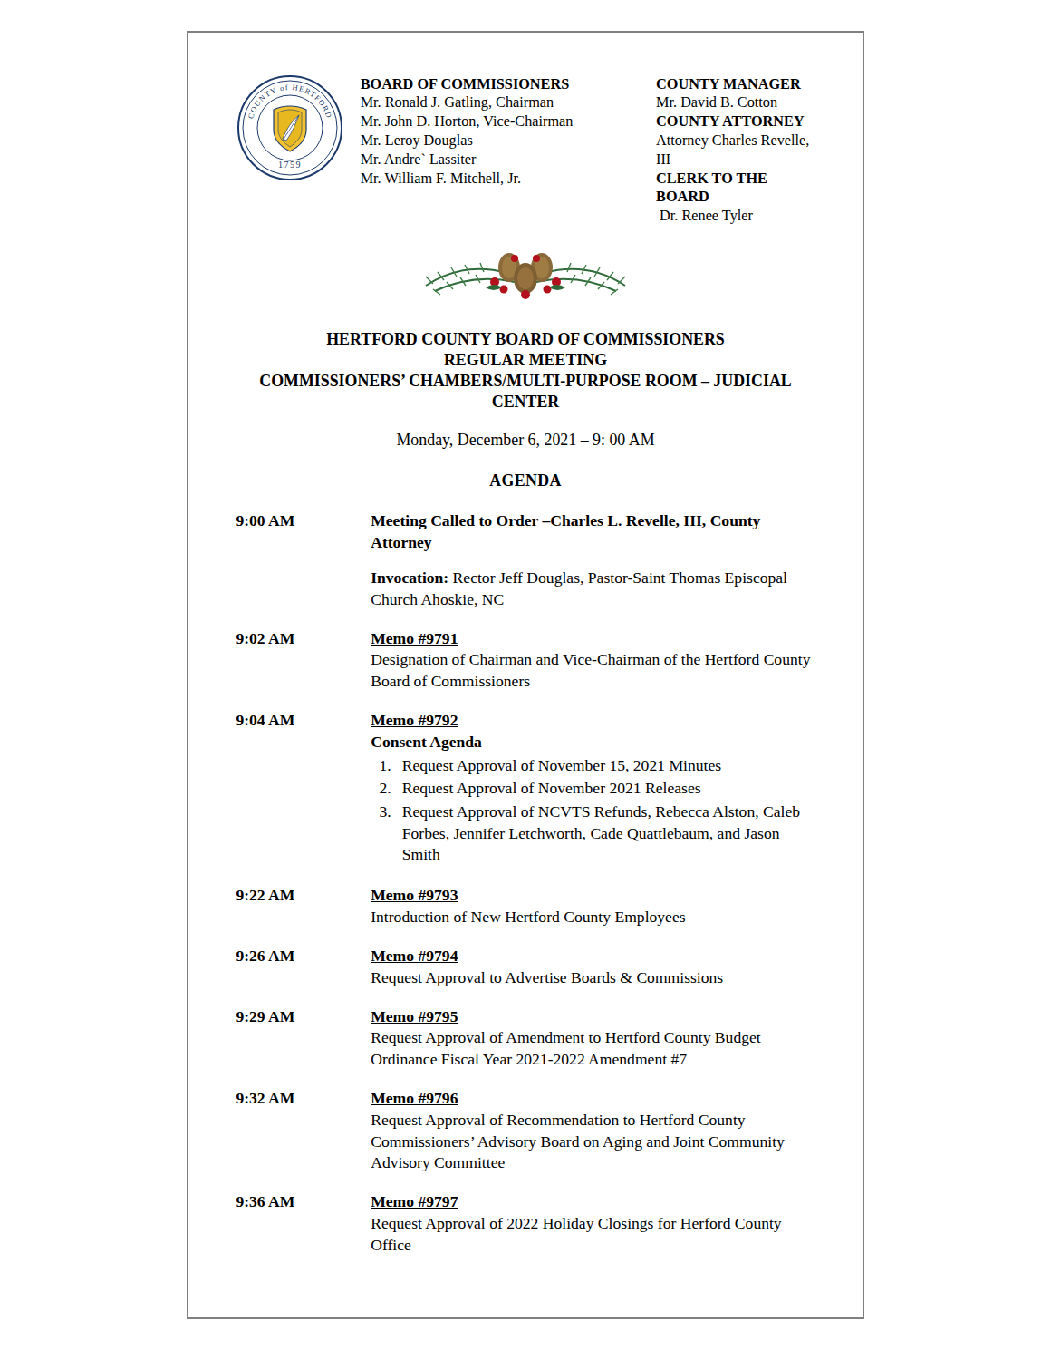COUNTY of HERTFORD 1759
BOARD OF COMMISSIONERS
Mr. Ronald J. Gatling, Chairman
Mr. John D. Horton, Vice-Chairman
Mr. Leroy Douglas
Mr. Andre` Lassiter
Mr. William F. Mitchell, Jr.
COUNTY MANAGER
Mr. David B. Cotton
COUNTY ATTORNEY
Attorney Charles Revelle, III
CLERK TO THE BOARD
Dr. Renee Tyler
HERTFORD COUNTY BOARD OF COMMISSIONERS
REGULAR MEETING
COMMISSIONERS’ CHAMBERS/MULTI-PURPOSE ROOM – JUDICIAL CENTER
Monday, December 6, 2021 – 9: 00 AM
AGENDA
| 9:00 AM | Meeting Called to Order –Charles L. Revelle, III, County Attorney Invocation: Rector Jeff Douglas, Pastor-Saint Thomas Episcopal Church Ahoskie, NC |
| 9:02 AM | Memo #9791 Designation of Chairman and Vice-Chairman of the Hertford County Board of Commissioners |
| 9:04 AM | Memo #9792 Consent Agenda Request Approval of November 15, 2021 Minutes Request Approval of November 2021 Releases Request Approval of NCVTS Refunds, Rebecca Alston, Caleb Forbes, Jennifer Letchworth, Cade Quattlebaum, and Jason Smith |
| 9:22 AM | Memo #9793 Introduction of New Hertford County Employees |
| 9:26 AM | Memo #9794 Request Approval to Advertise Boards & Commissions |
| 9:29 AM | Memo #9795 Request Approval of Amendment to Hertford County Budget Ordinance Fiscal Year 2021-2022 Amendment #7 |
| 9:32 AM | Memo #9796 Request Approval of Recommendation to Hertford County Commissioners’ Advisory Board on Aging and Joint Community Advisory Committee |
| 9:36 AM | Memo #9797 Request Approval of 2022 Holiday Closings for Herford County Office |